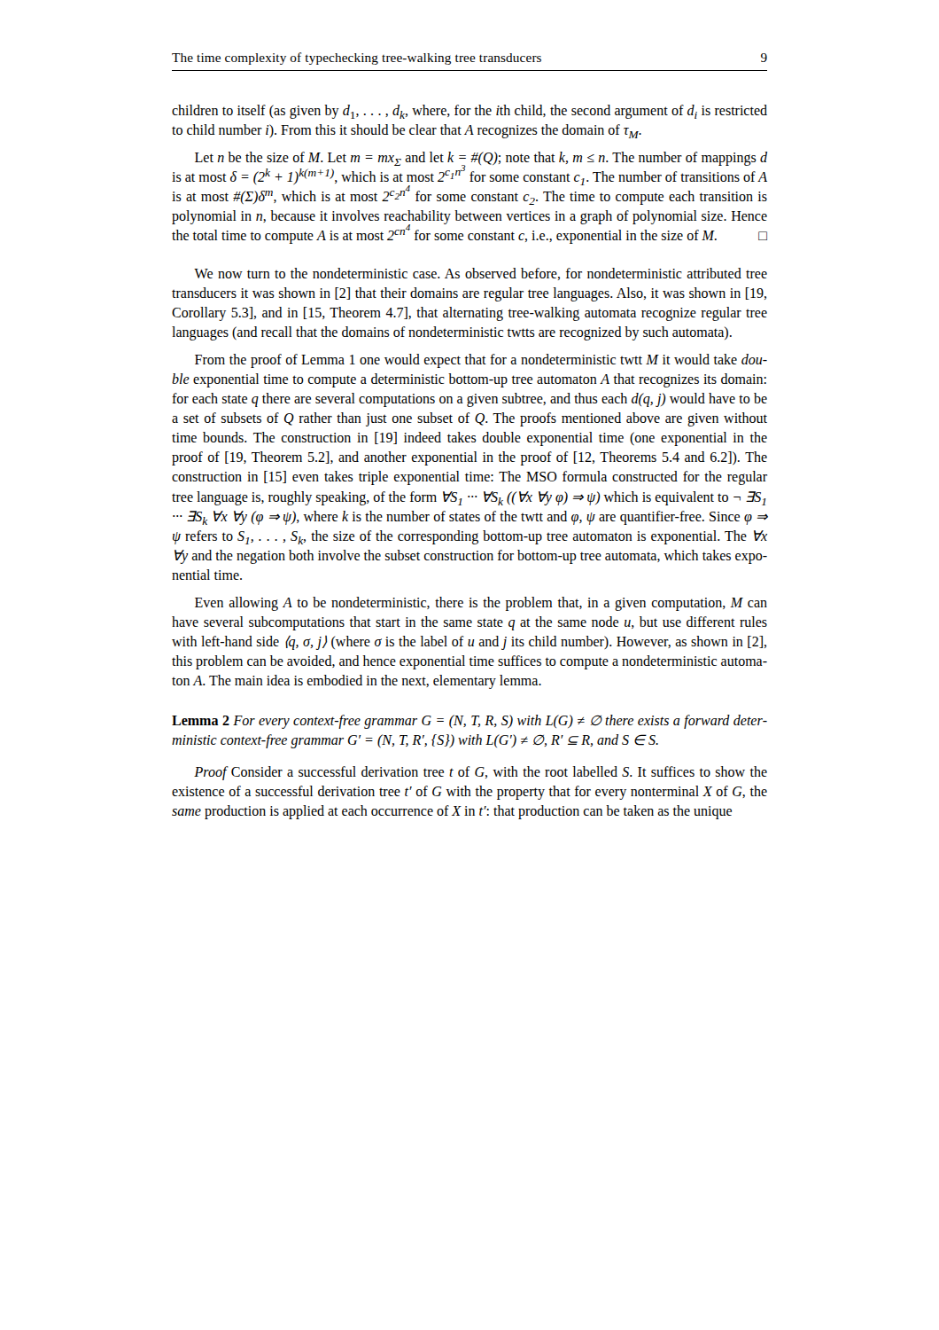The time complexity of typechecking tree-walking tree transducers 9
children to itself (as given by d1, . . . , dk, where, for the ith child, the second argument of di is restricted to child number i). From this it should be clear that A recognizes the domain of τM.
Let n be the size of M. Let m = mxΣ and let k = #(Q); note that k, m ≤ n. The number of mappings d is at most δ = (2k + 1)k(m+1), which is at most 2c1n3 for some constant c1. The number of transitions of A is at most #(Σ)δm, which is at most 2c2n4 for some constant c2. The time to compute each transition is polynomial in n, because it involves reachability between vertices in a graph of polynomial size. Hence the total time to compute A is at most 2cn4 for some constant c, i.e., exponential in the size of M. □
We now turn to the nondeterministic case. As observed before, for nondeterministic attributed tree transducers it was shown in [2] that their domains are regular tree languages. Also, it was shown in [19, Corollary 5.3], and in [15, Theorem 4.7], that alternating tree-walking automata recognize regular tree languages (and recall that the domains of nondeterministic twtts are recognized by such automata).
From the proof of Lemma 1 one would expect that for a nondeterministic twtt M it would take double exponential time to compute a deterministic bottom-up tree automaton A that recognizes its domain: for each state q there are several computations on a given subtree, and thus each d(q, j) would have to be a set of subsets of Q rather than just one subset of Q. The proofs mentioned above are given without time bounds. The construction in [19] indeed takes double exponential time (one exponential in the proof of [19, Theorem 5.2], and another exponential in the proof of [12, Theorems 5.4 and 6.2]). The construction in [15] even takes triple exponential time: The MSO formula constructed for the regular tree language is, roughly speaking, of the form ∀S1 ··· ∀Sk ((∀x ∀y φ) ⇒ ψ) which is equivalent to ¬ ∃S1 ··· ∃Sk ∀x ∀y (φ ⇒ ψ), where k is the number of states of the twtt and φ, ψ are quantifier-free. Since φ ⇒ ψ refers to S1, . . . , Sk, the size of the corresponding bottom-up tree automaton is exponential. The ∀x ∀y and the negation both involve the subset construction for bottom-up tree automata, which takes exponential time.
Even allowing A to be nondeterministic, there is the problem that, in a given computation, M can have several subcomputations that start in the same state q at the same node u, but use different rules with left-hand side ⟨q, σ, j⟩ (where σ is the label of u and j its child number). However, as shown in [2], this problem can be avoided, and hence exponential time suffices to compute a nondeterministic automaton A. The main idea is embodied in the next, elementary lemma.
Lemma 2 For every context-free grammar G = (N, T, R, S) with L(G) ≠ ∅ there exists a forward deterministic context-free grammar G′ = (N, T, R′, {S}) with L(G′) ≠ ∅, R′ ⊆ R, and S ∈ S.
Proof Consider a successful derivation tree t of G, with the root labelled S. It suffices to show the existence of a successful derivation tree t′ of G with the property that for every nonterminal X of G, the same production is applied at each occurrence of X in t′: that production can be taken as the unique